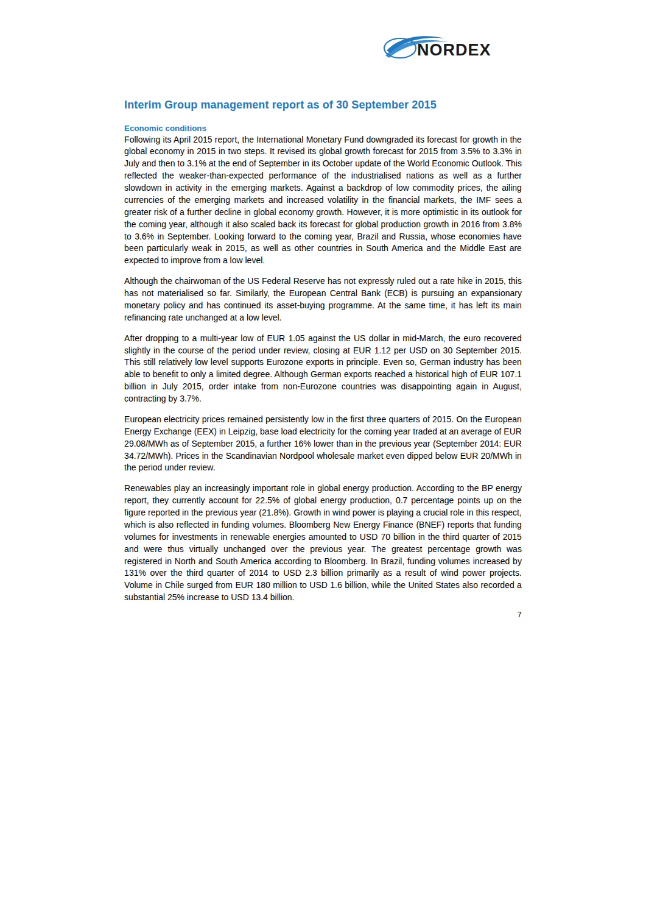NORDEX
Interim Group management report as of 30 September 2015
Economic conditions
Following its April 2015 report, the International Monetary Fund downgraded its forecast for growth in the global economy in 2015 in two steps. It revised its global growth forecast for 2015 from 3.5% to 3.3% in July and then to 3.1% at the end of September in its October update of the World Economic Outlook. This reflected the weaker-than-expected performance of the industrialised nations as well as a further slowdown in activity in the emerging markets. Against a backdrop of low commodity prices, the ailing currencies of the emerging markets and increased volatility in the financial markets, the IMF sees a greater risk of a further decline in global economy growth. However, it is more optimistic in its outlook for the coming year, although it also scaled back its forecast for global production growth in 2016 from 3.8% to 3.6% in September. Looking forward to the coming year, Brazil and Russia, whose economies have been particularly weak in 2015, as well as other countries in South America and the Middle East are expected to improve from a low level.
Although the chairwoman of the US Federal Reserve has not expressly ruled out a rate hike in 2015, this has not materialised so far. Similarly, the European Central Bank (ECB) is pursuing an expansionary monetary policy and has continued its asset-buying programme. At the same time, it has left its main refinancing rate unchanged at a low level.
After dropping to a multi-year low of EUR 1.05 against the US dollar in mid-March, the euro recovered slightly in the course of the period under review, closing at EUR 1.12 per USD on 30 September 2015. This still relatively low level supports Eurozone exports in principle. Even so, German industry has been able to benefit to only a limited degree. Although German exports reached a historical high of EUR 107.1 billion in July 2015, order intake from non-Eurozone countries was disappointing again in August, contracting by 3.7%.
European electricity prices remained persistently low in the first three quarters of 2015. On the European Energy Exchange (EEX) in Leipzig, base load electricity for the coming year traded at an average of EUR 29.08/MWh as of September 2015, a further 16% lower than in the previous year (September 2014: EUR 34.72/MWh). Prices in the Scandinavian Nordpool wholesale market even dipped below EUR 20/MWh in the period under review.
Renewables play an increasingly important role in global energy production. According to the BP energy report, they currently account for 22.5% of global energy production, 0.7 percentage points up on the figure reported in the previous year (21.8%). Growth in wind power is playing a crucial role in this respect, which is also reflected in funding volumes. Bloomberg New Energy Finance (BNEF) reports that funding volumes for investments in renewable energies amounted to USD 70 billion in the third quarter of 2015 and were thus virtually unchanged over the previous year. The greatest percentage growth was registered in North and South America according to Bloomberg. In Brazil, funding volumes increased by 131% over the third quarter of 2014 to USD 2.3 billion primarily as a result of wind power projects. Volume in Chile surged from EUR 180 million to USD 1.6 billion, while the United States also recorded a substantial 25% increase to USD 13.4 billion.
7